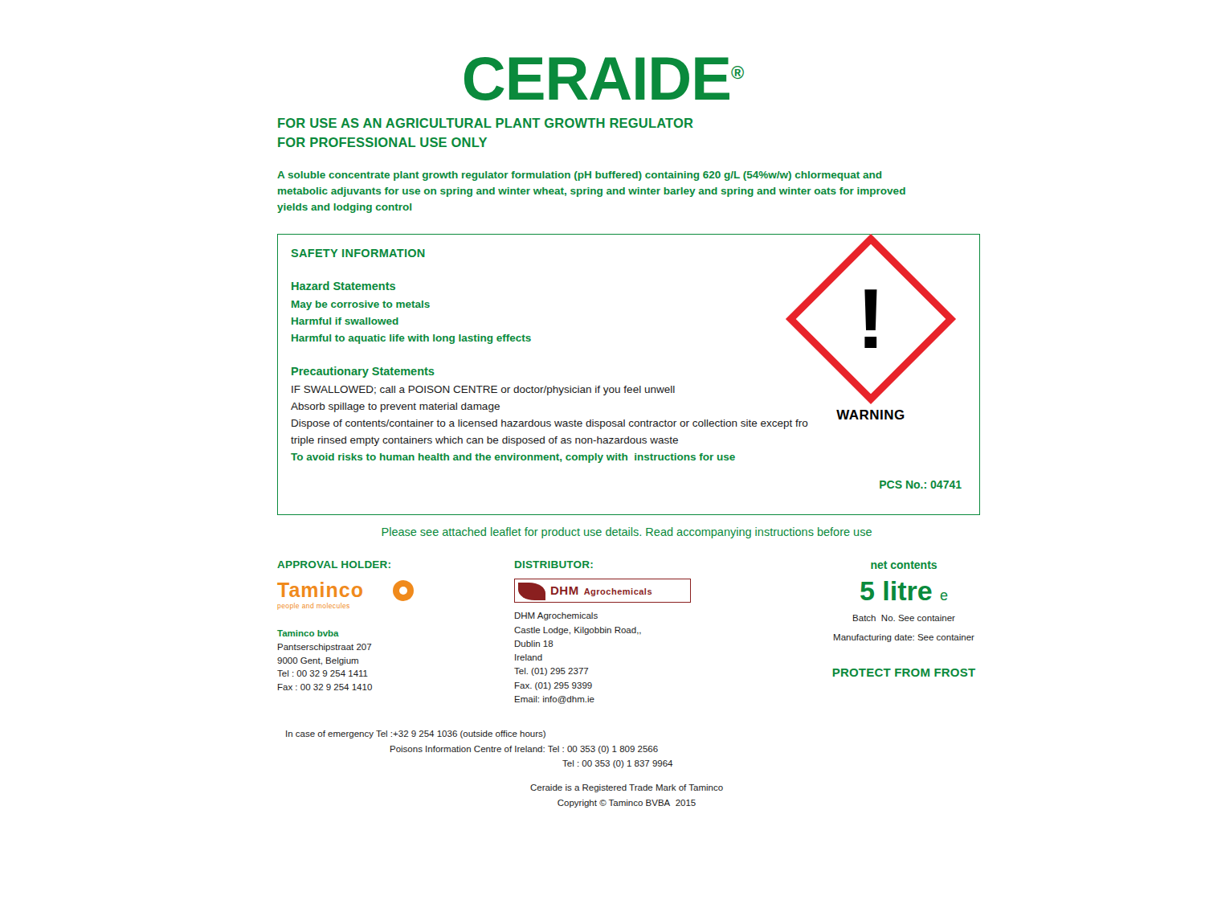CERAIDE®
FOR USE AS AN AGRICULTURAL PLANT GROWTH REGULATOR
FOR PROFESSIONAL USE ONLY
A soluble concentrate plant growth regulator formulation (pH buffered) containing 620 g/L (54%w/w) chlormequat and metabolic adjuvants for use on spring and winter wheat, spring and winter barley and spring and winter oats for improved yields and lodging control
SAFETY INFORMATION
Hazard Statements
May be corrosive to metals
Harmful if swallowed
Harmful to aquatic life with long lasting effects
Precautionary Statements
IF SWALLOWED; call a POISON CENTRE or doctor/physician if you feel unwell
Absorb spillage to prevent material damage
Dispose of contents/container to a licensed hazardous waste disposal contractor or collection site except fro triple rinsed empty containers which can be disposed of as non-hazardous waste
To avoid risks to human health and the environment, comply with instructions for use
PCS No.: 04741
!
WARNING
Please see attached leaflet for product use details. Read accompanying instructions before use
APPROVAL HOLDER:
Taminco
people and molecules
Taminco bvba
Pantserschipstraat 207
9000 Gent, Belgium
Tel : 00 32 9 254 1411
Fax : 00 32 9 254 1410
DISTRIBUTOR:
DHMAgrochemicals
DHM Agrochemicals
Castle Lodge, Kilgobbin Road,,
Dublin 18
Ireland
Tel. (01) 295 2377
Fax. (01) 295 9399
Email: info@dhm.ie
net contents
5 litre e
Batch No. See container
Manufacturing date: See container
PROTECT FROM FROST
In case of emergency Tel :+32 9 254 1036 (outside office hours)
Poisons Information Centre of Ireland: Tel : 00 353 (0) 1 809 2566
Tel : 00 353 (0) 1 837 9964
Ceraide is a Registered Trade Mark of Taminco
Copyright © Taminco BVBA 2015